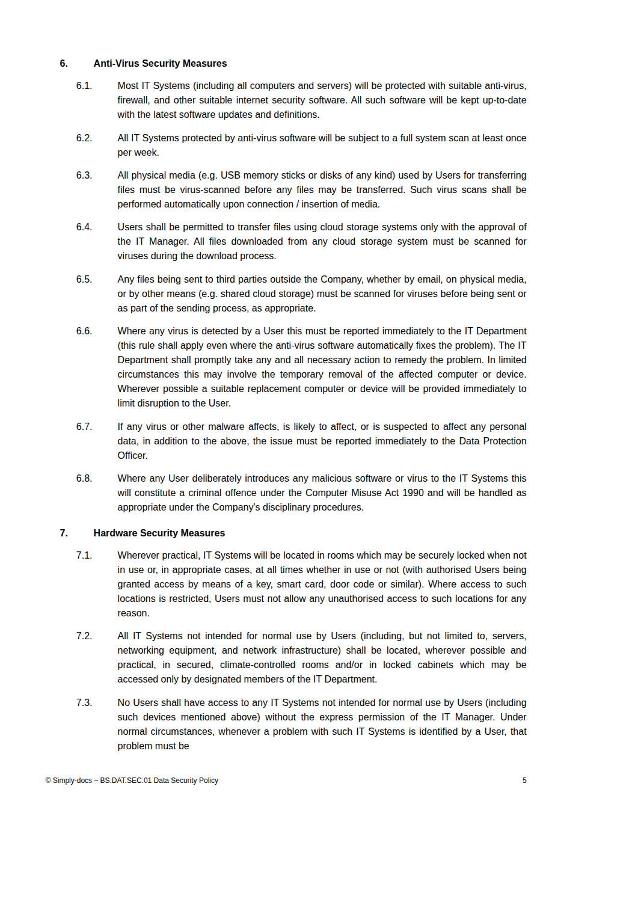Anti-Virus Security Measures
Most IT Systems (including all computers and servers) will be protected with suitable anti-virus, firewall, and other suitable internet security software. All such software will be kept up-to-date with the latest software updates and definitions.
All IT Systems protected by anti-virus software will be subject to a full system scan at least once per week.
All physical media (e.g. USB memory sticks or disks of any kind) used by Users for transferring files must be virus-scanned before any files may be transferred. Such virus scans shall be performed automatically upon connection / insertion of media.
Users shall be permitted to transfer files using cloud storage systems only with the approval of the IT Manager. All files downloaded from any cloud storage system must be scanned for viruses during the download process.
Any files being sent to third parties outside the Company, whether by email, on physical media, or by other means (e.g. shared cloud storage) must be scanned for viruses before being sent or as part of the sending process, as appropriate.
Where any virus is detected by a User this must be reported immediately to the IT Department (this rule shall apply even where the anti-virus software automatically fixes the problem). The IT Department shall promptly take any and all necessary action to remedy the problem. In limited circumstances this may involve the temporary removal of the affected computer or device. Wherever possible a suitable replacement computer or device will be provided immediately to limit disruption to the User.
If any virus or other malware affects, is likely to affect, or is suspected to affect any personal data, in addition to the above, the issue must be reported immediately to the Data Protection Officer.
Where any User deliberately introduces any malicious software or virus to the IT Systems this will constitute a criminal offence under the Computer Misuse Act 1990 and will be handled as appropriate under the Company's disciplinary procedures.
Hardware Security Measures
Wherever practical, IT Systems will be located in rooms which may be securely locked when not in use or, in appropriate cases, at all times whether in use or not (with authorised Users being granted access by means of a key, smart card, door code or similar). Where access to such locations is restricted, Users must not allow any unauthorised access to such locations for any reason.
All IT Systems not intended for normal use by Users (including, but not limited to, servers, networking equipment, and network infrastructure) shall be located, wherever possible and practical, in secured, climate-controlled rooms and/or in locked cabinets which may be accessed only by designated members of the IT Department.
No Users shall have access to any IT Systems not intended for normal use by Users (including such devices mentioned above) without the express permission of the IT Manager. Under normal circumstances, whenever a problem with such IT Systems is identified by a User, that problem must be
© Simply-docs – BS.DAT.SEC.01 Data Security Policy 5